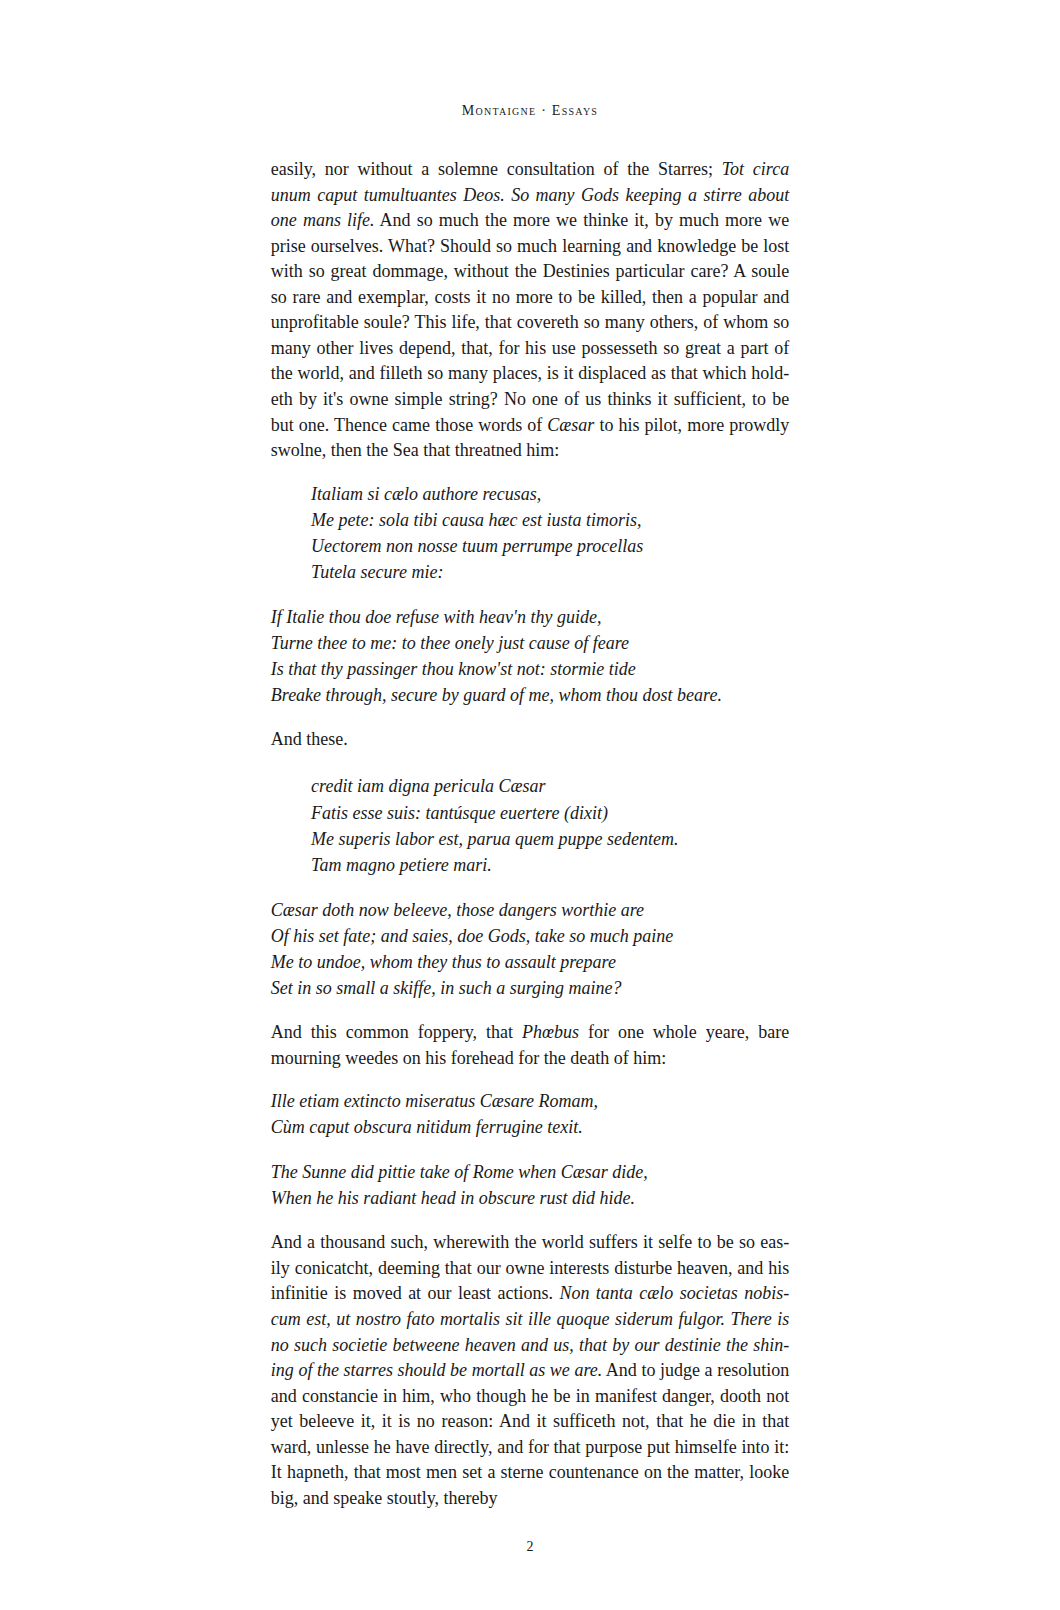Montaigne · Essays
easily, nor without a solemne consultation of the Starres; Tot circa unum caput tumultuantes Deos. So many Gods keeping a stirre about one mans life. And so much the more we thinke it, by much more we prise ourselves. What? Should so much learning and knowledge be lost with so great dommage, without the Destinies particular care? A soule so rare and exemplar, costs it no more to be killed, then a popular and unprofitable soule? This life, that covereth so many others, of whom so many other lives depend, that, for his use possesseth so great a part of the world, and filleth so many places, is it displaced as that which holdeth by it's owne simple string? No one of us thinks it sufficient, to be but one. Thence came those words of Cæsar to his pilot, more prowdly swolne, then the Sea that threatned him:
Italiam si cælo authore recusas,
Me pete: sola tibi causa hæc est iusta timoris,
Uectorem non nosse tuum perrumpe procellas
Tutela secure mie:
If Italie thou doe refuse with heav'n thy guide,
Turne thee to me: to thee onely just cause of feare
Is that thy passinger thou know'st not: stormie tide
Breake through, secure by guard of me, whom thou dost beare.
And these.
credit iam digna pericula Cæsar
Fatis esse suis: tantúsque euertere (dixit)
Me superis labor est, parua quem puppe sedentem.
Tam magno petiere mari.
Cæsar doth now beleeve, those dangers worthie are
Of his set fate; and saies, doe Gods, take so much paine
Me to undoe, whom they thus to assault prepare
Set in so small a skiffe, in such a surging maine?
And this common foppery, that Phœbus for one whole yeare, bare mourning weedes on his forehead for the death of him:
Ille etiam extincto miseratus Cæsare Romam,
Cùm caput obscura nitidum ferrugine texit.
The Sunne did pittie take of Rome when Cæsar dide,
When he his radiant head in obscure rust did hide.
And a thousand such, wherewith the world suffers it selfe to be so easily conicatcht, deeming that our owne interests disturbe heaven, and his infinitie is moved at our least actions. Non tanta cælo societas nobiscum est, ut nostro fato mortalis sit ille quoque siderum fulgor. There is no such societie betweene heaven and us, that by our destinie the shining of the starres should be mortall as we are. And to judge a resolution and constancie in him, who though he be in manifest danger, dooth not yet beleeve it, it is no reason: And it sufficeth not, that he die in that ward, unlesse he have directly, and for that purpose put himselfe into it: It hapneth, that most men set a sterne countenance on the matter, looke big, and speake stoutly, thereby
2